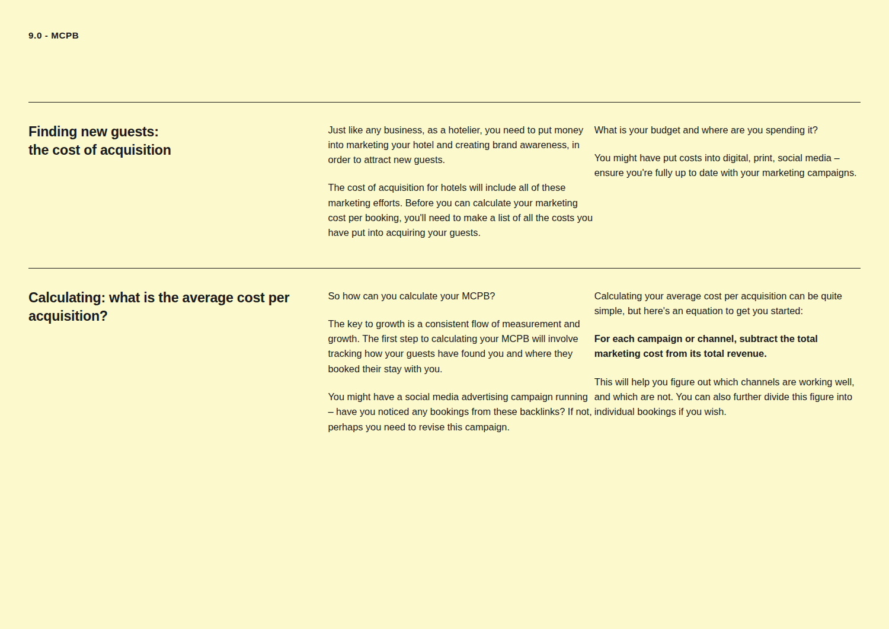9.0 - MCPB
| Finding new guests: the cost of acquisition | Just like any business, as a hotelier, you need to put money into marketing your hotel and creating brand awareness, in order to attract new guests. The cost of acquisition for hotels will include all of these marketing efforts. Before you can calculate your marketing cost per booking, you'll need to make a list of all the costs you have put into acquiring your guests. | What is your budget and where are you spending it? You might have put costs into digital, print, social media – ensure you're fully up to date with your marketing campaigns. |
| Calculating: what is the average cost per acquisition? | So how can you calculate your MCPB? The key to growth is a consistent flow of measurement and growth. The first step to calculating your MCPB will involve tracking how your guests have found you and where they booked their stay with you. You might have a social media advertising campaign running – have you noticed any bookings from these backlinks? If not, perhaps you need to revise this campaign. | Calculating your average cost per acquisition can be quite simple, but here's an equation to get you started: For each campaign or channel, subtract the total marketing cost from its total revenue. This will help you figure out which channels are working well, and which are not. You can also further divide this figure into individual bookings if you wish. |